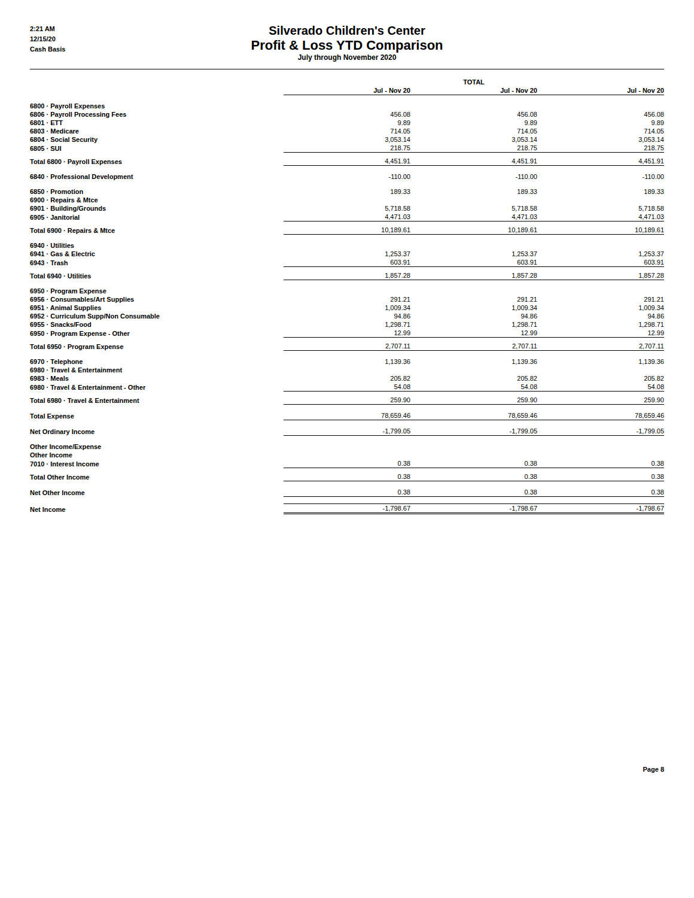2:21 AM
12/15/20
Cash Basis
Silverado Children's Center
Profit & Loss YTD Comparison
July through November 2020
| | TOTAL |
| | Jul - Nov 20 | Jul - Nov 20 | Jul - Nov 20 |
| 6800 · Payroll Expenses | | | |
| 6806 · Payroll Processing Fees | 456.08 | 456.08 | 456.08 |
| 6801 · ETT | 9.89 | 9.89 | 9.89 |
| 6803 · Medicare | 714.05 | 714.05 | 714.05 |
| 6804 · Social Security | 3,053.14 | 3,053.14 | 3,053.14 |
| 6805 · SUI | 218.75 | 218.75 | 218.75 |
| Total 6800 · Payroll Expenses | 4,451.91 | 4,451.91 | 4,451.91 |
| 6840 · Professional Development | -110.00 | -110.00 | -110.00 |
| 6850 · Promotion | 189.33 | 189.33 | 189.33 |
| 6900 · Repairs & Mtce | | | |
| 6901 · Building/Grounds | 5,718.58 | 5,718.58 | 5,718.58 |
| 6905 · Janitorial | 4,471.03 | 4,471.03 | 4,471.03 |
| Total 6900 · Repairs & Mtce | 10,189.61 | 10,189.61 | 10,189.61 |
| 6940 · Utilities | | | |
| 6941 · Gas & Electric | 1,253.37 | 1,253.37 | 1,253.37 |
| 6943 · Trash | 603.91 | 603.91 | 603.91 |
| Total 6940 · Utilities | 1,857.28 | 1,857.28 | 1,857.28 |
| 6950 · Program Expense | | | |
| 6956 · Consumables/Art Supplies | 291.21 | 291.21 | 291.21 |
| 6951 · Animal Supplies | 1,009.34 | 1,009.34 | 1,009.34 |
| 6952 · Curriculum Supp/Non Consumable | 94.86 | 94.86 | 94.86 |
| 6955 · Snacks/Food | 1,298.71 | 1,298.71 | 1,298.71 |
| 6950 · Program Expense - Other | 12.99 | 12.99 | 12.99 |
| Total 6950 · Program Expense | 2,707.11 | 2,707.11 | 2,707.11 |
| 6970 · Telephone | 1,139.36 | 1,139.36 | 1,139.36 |
| 6980 · Travel & Entertainment | | | |
| 6983 · Meals | 205.82 | 205.82 | 205.82 |
| 6980 · Travel & Entertainment - Other | 54.08 | 54.08 | 54.08 |
| Total 6980 · Travel & Entertainment | 259.90 | 259.90 | 259.90 |
| Total Expense | 78,659.46 | 78,659.46 | 78,659.46 |
| Net Ordinary Income | -1,799.05 | -1,799.05 | -1,799.05 |
| Other Income/Expense | | | |
| Other Income | | | |
| 7010 · Interest Income | 0.38 | 0.38 | 0.38 |
| Total Other Income | 0.38 | 0.38 | 0.38 |
| Net Other Income | 0.38 | 0.38 | 0.38 |
| Net Income | -1,798.67 | -1,798.67 | -1,798.67 |
Page 8